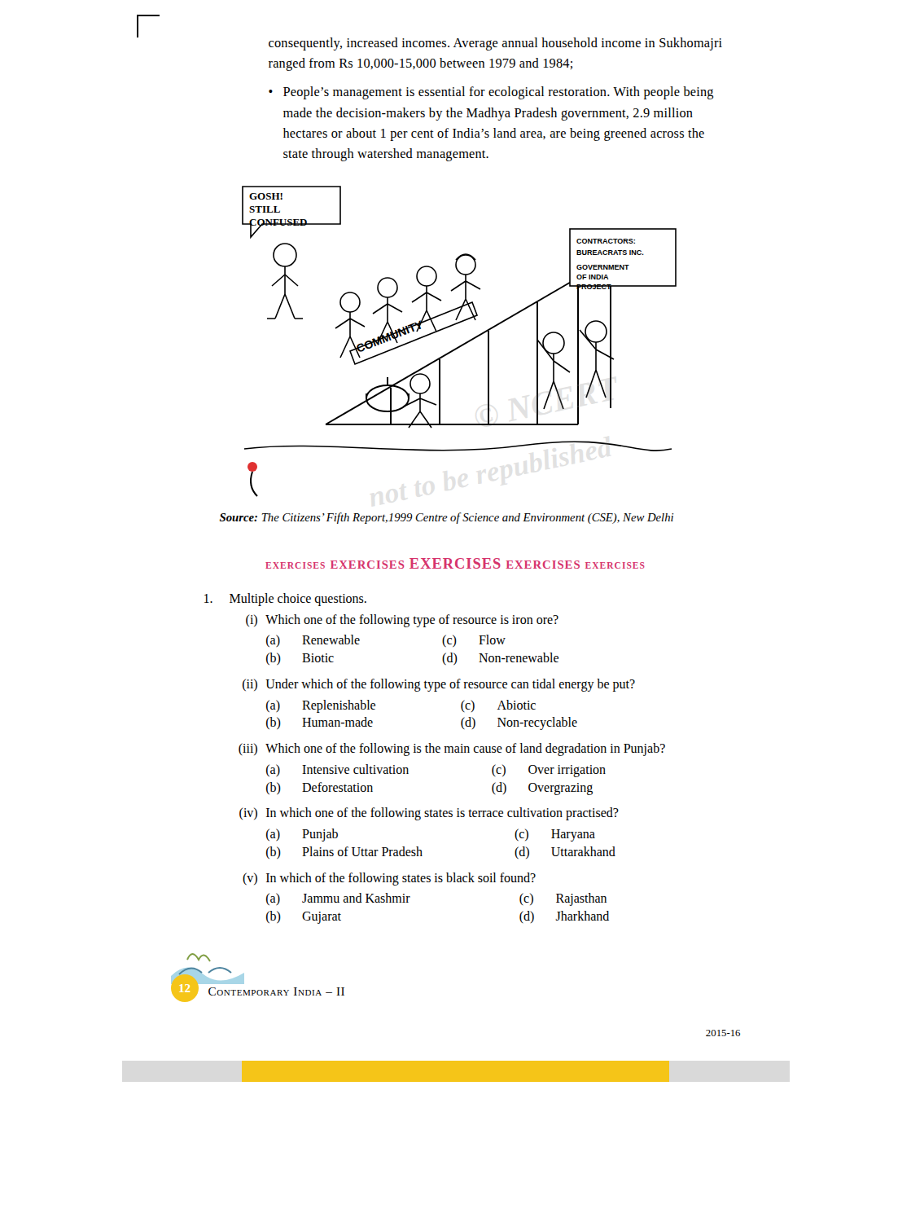consequently, increased incomes. Average annual household income in Sukhomajri ranged from Rs 10,000-15,000 between 1979 and 1984;
People’s management is essential for ecological restoration. With people being made the decision-makers by the Madhya Pradesh government, 2.9 million hectares or about 1 per cent of India’s land area, are being greened across the state through watershed management.
GOSH! STILL CONFUSED COMMUNITY CONTRACTORS: BUREACRATS INC. GOVERNMENT OF INDIA PROJECT
Source: The Citizens’ Fifth Report,1999 Centre of Science and Environment (CSE), New Delhi
EXERCISES EXERCISES EXERCISES EXERCISES EXERCISES
1. Multiple choice questions.
(i) Which one of the following type of resource is iron ore?
| (a) | Renewable | (c) | Flow |
| (b) | Biotic | (d) | Non-renewable |
(ii) Under which of the following type of resource can tidal energy be put?
| (a) | Replenishable | (c) | Abiotic |
| (b) | Human-made | (d) | Non-recyclable |
(iii) Which one of the following is the main cause of land degradation in Punjab?
| (a) | Intensive cultivation | (c) | Over irrigation |
| (b) | Deforestation | (d) | Overgrazing |
(iv) In which one of the following states is terrace cultivation practised?
| (a) | Punjab | (c) | Haryana |
| (b) | Plains of Uttar Pradesh | (d) | Uttarakhand |
(v) In which of the following states is black soil found?
| (a) | Jammu and Kashmir | (c) | Rajasthan |
| (b) | Gujarat | (d) | Jharkhand |
© NCERT
not to be republished
12
Contemporary India – II
2015-16